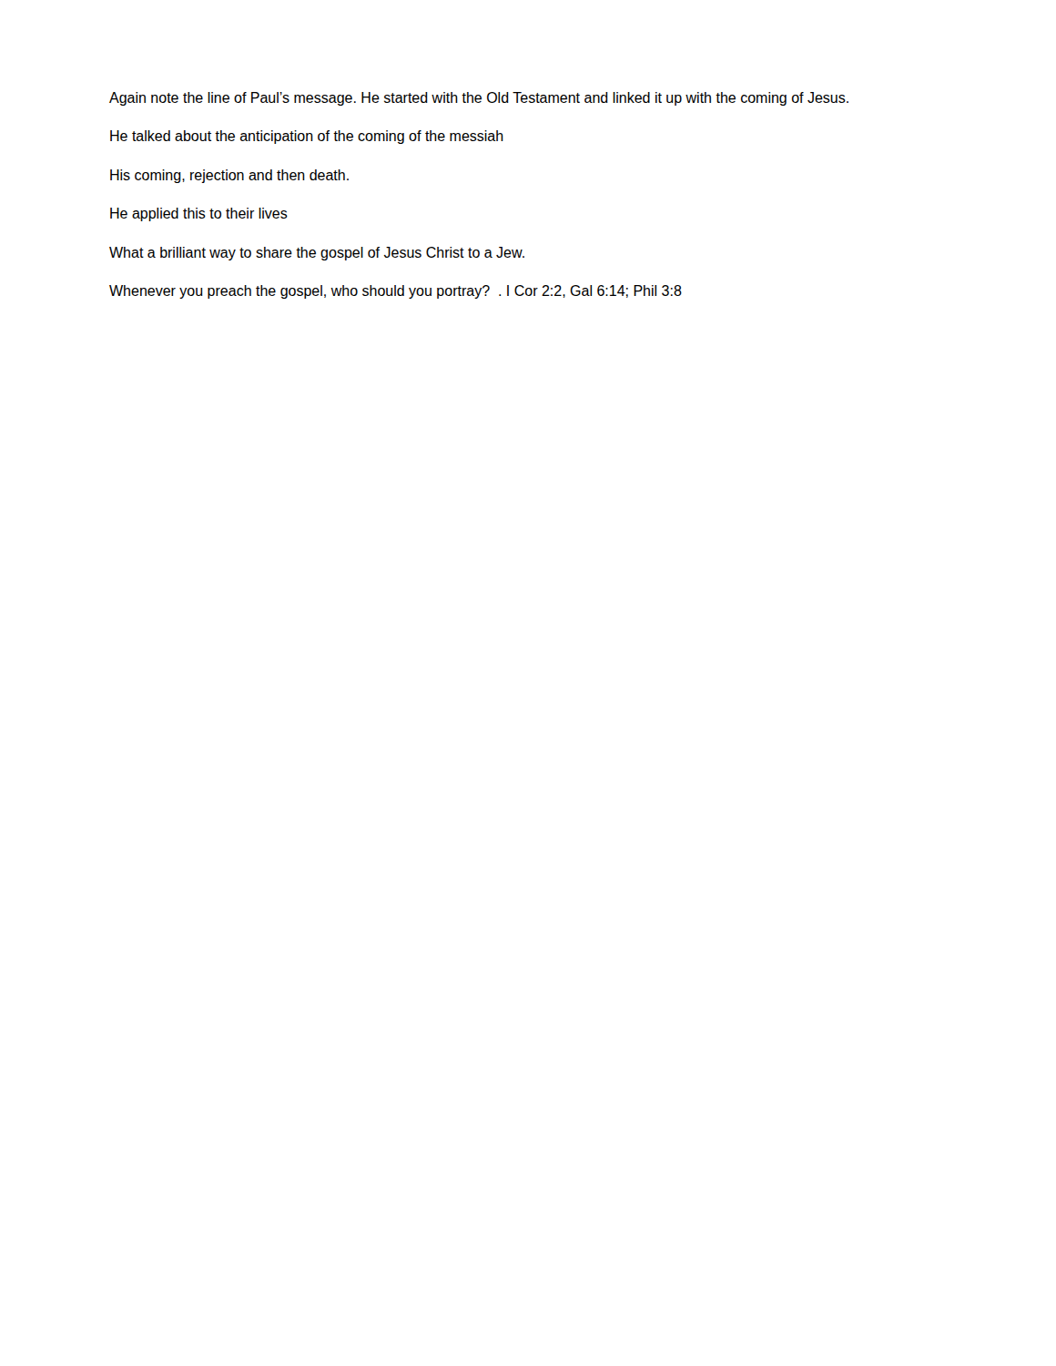Again note the line of Paul’s message. He started with the Old Testament and linked it up with the coming of Jesus.
He talked about the anticipation of the coming of the messiah
His coming, rejection and then death.
He applied this to their lives
What a brilliant way to share the gospel of Jesus Christ to a Jew.
Whenever you preach the gospel, who should you portray? . I Cor 2:2, Gal 6:14; Phil 3:8